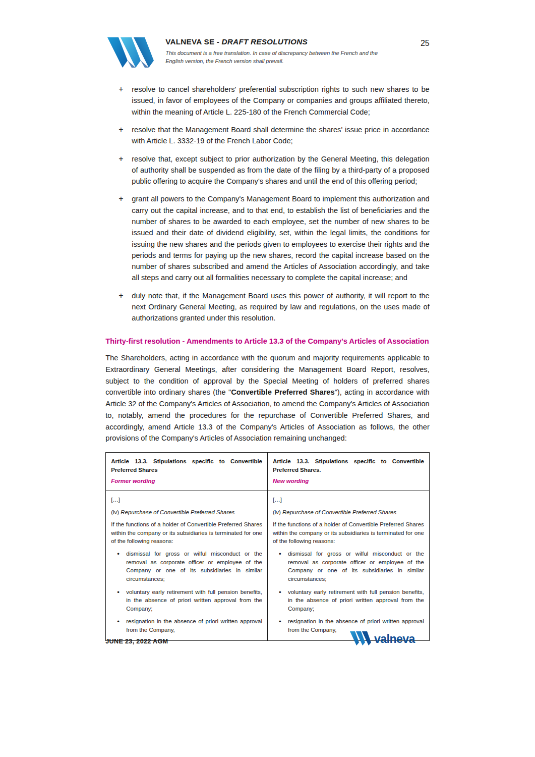VALNEVA SE - DRAFT RESOLUTIONS
This document is a free translation. In case of discrepancy between the French and the English version, the French version shall prevail.
25
resolve to cancel shareholders' preferential subscription rights to such new shares to be issued, in favor of employees of the Company or companies and groups affiliated thereto, within the meaning of Article L. 225-180 of the French Commercial Code;
resolve that the Management Board shall determine the shares' issue price in accordance with Article L. 3332-19 of the French Labor Code;
resolve that, except subject to prior authorization by the General Meeting, this delegation of authority shall be suspended as from the date of the filing by a third-party of a proposed public offering to acquire the Company's shares and until the end of this offering period;
grant all powers to the Company's Management Board to implement this authorization and carry out the capital increase, and to that end, to establish the list of beneficiaries and the number of shares to be awarded to each employee, set the number of new shares to be issued and their date of dividend eligibility, set, within the legal limits, the conditions for issuing the new shares and the periods given to employees to exercise their rights and the periods and terms for paying up the new shares, record the capital increase based on the number of shares subscribed and amend the Articles of Association accordingly, and take all steps and carry out all formalities necessary to complete the capital increase; and
duly note that, if the Management Board uses this power of authority, it will report to the next Ordinary General Meeting, as required by law and regulations, on the uses made of authorizations granted under this resolution.
Thirty-first resolution - Amendments to Article 13.3 of the Company's Articles of Association
The Shareholders, acting in accordance with the quorum and majority requirements applicable to Extraordinary General Meetings, after considering the Management Board Report, resolves, subject to the condition of approval by the Special Meeting of holders of preferred shares convertible into ordinary shares (the "Convertible Preferred Shares"), acting in accordance with Article 32 of the Company's Articles of Association, to amend the Company's Articles of Association to, notably, amend the procedures for the repurchase of Convertible Preferred Shares, and accordingly, amend Article 13.3 of the Company's Articles of Association as follows, the other provisions of the Company's Articles of Association remaining unchanged:
| Article 13.3. Stipulations specific to Convertible Preferred Shares Former wording | Article 13.3. Stipulations specific to Convertible Preferred Shares. New wording |
| […] (iv) Repurchase of Convertible Preferred Shares If the functions of a holder of Convertible Preferred Shares within the company or its subsidiaries is terminated for one of the following reasons: dismissal for gross or wilful misconduct or the removal as corporate officer or employee of the Company or one of its subsidiaries in similar circumstances; voluntary early retirement with full pension benefits, in the absence of priori written approval from the Company; resignation in the absence of priori written approval from the Company, | […] (iv) Repurchase of Convertible Preferred Shares If the functions of a holder of Convertible Preferred Shares within the company or its subsidiaries is terminated for one of the following reasons: dismissal for gross or wilful misconduct or the removal as corporate officer or employee of the Company or one of its subsidiaries in similar circumstances; voluntary early retirement with full pension benefits, in the absence of priori written approval from the Company; resignation in the absence of priori written approval from the Company, |
JUNE 23, 2022 AGM
valneva